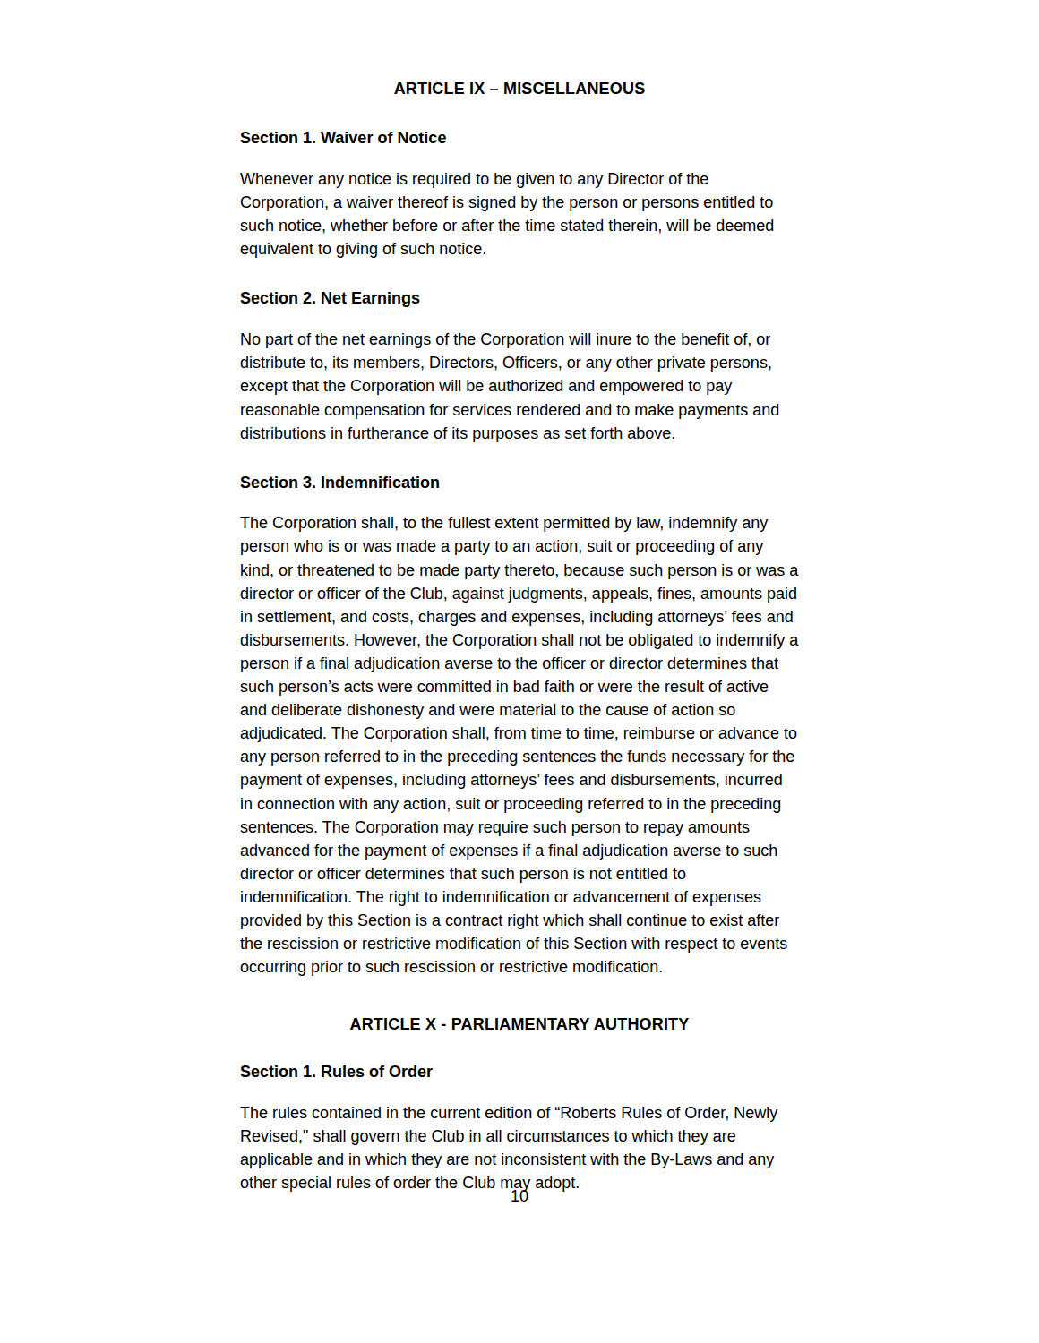ARTICLE IX – MISCELLANEOUS
Section 1. Waiver of Notice
Whenever any notice is required to be given to any Director of the Corporation, a waiver thereof is signed by the person or persons entitled to such notice, whether before or after the time stated therein, will be deemed equivalent to giving of such notice.
Section 2. Net Earnings
No part of the net earnings of the Corporation will inure to the benefit of, or distribute to, its members, Directors, Officers, or any other private persons, except that the Corporation will be authorized and empowered to pay reasonable compensation for services rendered and to make payments and distributions in furtherance of its purposes as set forth above.
Section 3. Indemnification
The Corporation shall, to the fullest extent permitted by law, indemnify any person who is or was made a party to an action, suit or proceeding of any kind, or threatened to be made party thereto, because such person is or was a director or officer of the Club, against judgments, appeals, fines, amounts paid in settlement, and costs, charges and expenses, including attorneys’ fees and disbursements. However, the Corporation shall not be obligated to indemnify a person if a final adjudication averse to the officer or director determines that such person’s acts were committed in bad faith or were the result of active and deliberate dishonesty and were material to the cause of action so adjudicated. The Corporation shall, from time to time, reimburse or advance to any person referred to in the preceding sentences the funds necessary for the payment of expenses, including attorneys’ fees and disbursements, incurred in connection with any action, suit or proceeding referred to in the preceding sentences. The Corporation may require such person to repay amounts advanced for the payment of expenses if a final adjudication averse to such director or officer determines that such person is not entitled to indemnification. The right to indemnification or advancement of expenses provided by this Section is a contract right which shall continue to exist after the rescission or restrictive modification of this Section with respect to events occurring prior to such rescission or restrictive modification.
ARTICLE X - PARLIAMENTARY AUTHORITY
Section 1. Rules of Order
The rules contained in the current edition of “Roberts Rules of Order, Newly Revised," shall govern the Club in all circumstances to which they are applicable and in which they are not inconsistent with the By-Laws and any other special rules of order the Club may adopt.
10